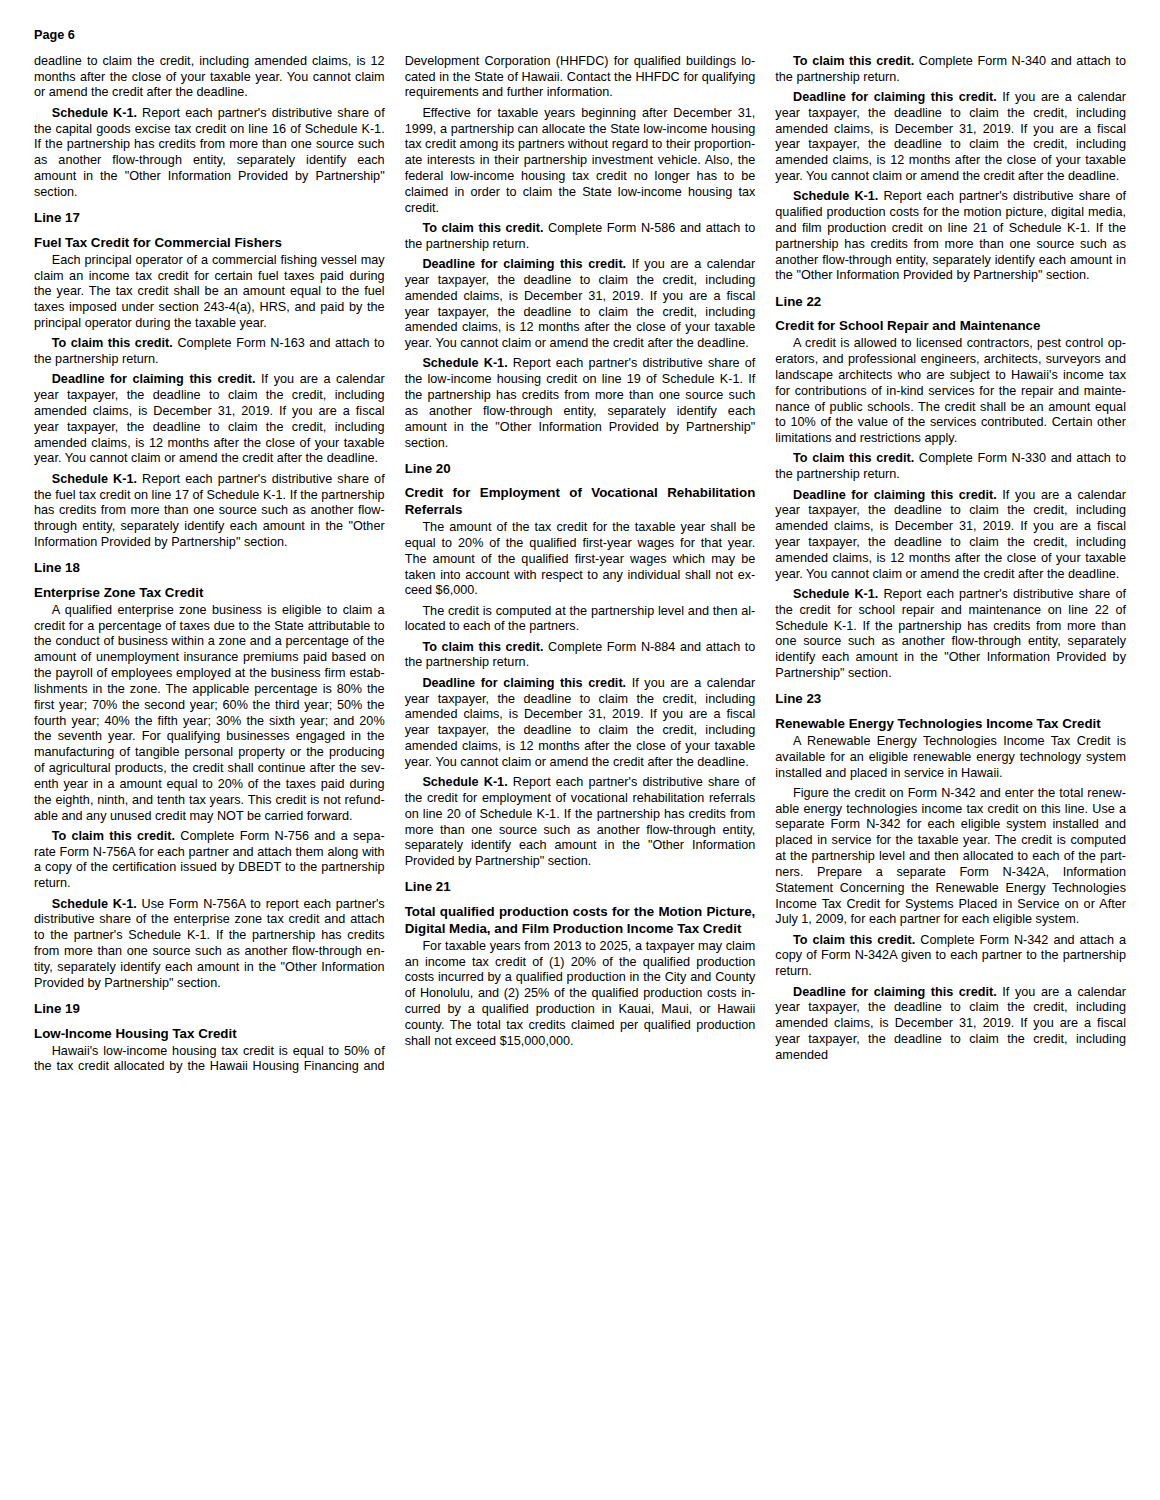Page 6
deadline to claim the credit, including amended claims, is 12 months after the close of your taxable year. You cannot claim or amend the credit after the deadline.
Schedule K-1. Report each partner's distributive share of the capital goods excise tax credit on line 16 of Schedule K-1. If the partnership has credits from more than one source such as another flow-through entity, separately identify each amount in the "Other Information Provided by Partnership" section.
Line 17
Fuel Tax Credit for Commercial Fishers
Each principal operator of a commercial fishing vessel may claim an income tax credit for certain fuel taxes paid during the year. The tax credit shall be an amount equal to the fuel taxes imposed under section 243-4(a), HRS, and paid by the principal operator during the taxable year.
To claim this credit. Complete Form N-163 and attach to the partnership return.
Deadline for claiming this credit. If you are a calendar year taxpayer, the deadline to claim the credit, including amended claims, is December 31, 2019. If you are a fiscal year taxpayer, the deadline to claim the credit, including amended claims, is 12 months after the close of your taxable year. You cannot claim or amend the credit after the deadline.
Schedule K-1. Report each partner's distributive share of the fuel tax credit on line 17 of Schedule K-1. If the partnership has credits from more than one source such as another flow-through entity, separately identify each amount in the "Other Information Provided by Partnership" section.
Line 18
Enterprise Zone Tax Credit
A qualified enterprise zone business is eligible to claim a credit for a percentage of taxes due to the State attributable to the conduct of business within a zone and a percentage of the amount of unemployment insurance premiums paid based on the payroll of employees employed at the business firm establishments in the zone. The applicable percentage is 80% the first year; 70% the second year; 60% the third year; 50% the fourth year; 40% the fifth year; 30% the sixth year; and 20% the seventh year. For qualifying businesses engaged in the manufacturing of tangible personal property or the producing of agricultural products, the credit shall continue after the seventh year in a amount equal to 20% of the taxes paid during the eighth, ninth, and tenth tax years. This credit is not refundable and any unused credit may NOT be carried forward.
To claim this credit. Complete Form N-756 and a separate Form N-756A for each partner and attach them along with a copy of the certification issued by DBEDT to the partnership return.
Schedule K-1. Use Form N-756A to report each partner's distributive share of the enterprise zone tax credit and attach to the partner's Schedule K-1. If the partnership has credits from more than one source such as another flow-through entity, separately identify each amount in the "Other Information Provided by Partnership" section.
Line 19
Low-Income Housing Tax Credit
Hawaii's low-income housing tax credit is equal to 50% of the tax credit allocated by the Hawaii Housing Financing and Development Corporation (HHFDC) for qualified buildings located in the State of Hawaii. Contact the HHFDC for qualifying requirements and further information.
Effective for taxable years beginning after December 31, 1999, a partnership can allocate the State low-income housing tax credit among its partners without regard to their proportionate interests in their partnership investment vehicle. Also, the federal low-income housing tax credit no longer has to be claimed in order to claim the State low-income housing tax credit.
To claim this credit. Complete Form N-586 and attach to the partnership return.
Deadline for claiming this credit. If you are a calendar year taxpayer, the deadline to claim the credit, including amended claims, is December 31, 2019. If you are a fiscal year taxpayer, the deadline to claim the credit, including amended claims, is 12 months after the close of your taxable year. You cannot claim or amend the credit after the deadline.
Schedule K-1. Report each partner's distributive share of the low-income housing credit on line 19 of Schedule K-1. If the partnership has credits from more than one source such as another flow-through entity, separately identify each amount in the "Other Information Provided by Partnership" section.
Line 20
Credit for Employment of Vocational Rehabilitation Referrals
The amount of the tax credit for the taxable year shall be equal to 20% of the qualified first-year wages for that year. The amount of the qualified first-year wages which may be taken into account with respect to any individual shall not exceed $6,000.
The credit is computed at the partnership level and then allocated to each of the partners.
To claim this credit. Complete Form N-884 and attach to the partnership return.
Deadline for claiming this credit. If you are a calendar year taxpayer, the deadline to claim the credit, including amended claims, is December 31, 2019. If you are a fiscal year taxpayer, the deadline to claim the credit, including amended claims, is 12 months after the close of your taxable year. You cannot claim or amend the credit after the deadline.
Schedule K-1. Report each partner's distributive share of the credit for employment of vocational rehabilitation referrals on line 20 of Schedule K-1. If the partnership has credits from more than one source such as another flow-through entity, separately identify each amount in the "Other Information Provided by Partnership" section.
Line 21
Total qualified production costs for the Motion Picture, Digital Media, and Film Production Income Tax Credit
For taxable years from 2013 to 2025, a taxpayer may claim an income tax credit of (1) 20% of the qualified production costs incurred by a qualified production in the City and County of Honolulu, and (2) 25% of the qualified production costs incurred by a qualified production in Kauai, Maui, or Hawaii county. The total tax credits claimed per qualified production shall not exceed $15,000,000.
To claim this credit. Complete Form N-340 and attach to the partnership return.
Deadline for claiming this credit. If you are a calendar year taxpayer, the deadline to claim the credit, including amended claims, is December 31, 2019. If you are a fiscal year taxpayer, the deadline to claim the credit, including amended claims, is 12 months after the close of your taxable year. You cannot claim or amend the credit after the deadline.
Schedule K-1. Report each partner's distributive share of qualified production costs for the motion picture, digital media, and film production credit on line 21 of Schedule K-1. If the partnership has credits from more than one source such as another flow-through entity, separately identify each amount in the "Other Information Provided by Partnership" section.
Line 22
Credit for School Repair and Maintenance
A credit is allowed to licensed contractors, pest control operators, and professional engineers, architects, surveyors and landscape architects who are subject to Hawaii's income tax for contributions of in-kind services for the repair and maintenance of public schools. The credit shall be an amount equal to 10% of the value of the services contributed. Certain other limitations and restrictions apply.
To claim this credit. Complete Form N-330 and attach to the partnership return.
Deadline for claiming this credit. If you are a calendar year taxpayer, the deadline to claim the credit, including amended claims, is December 31, 2019. If you are a fiscal year taxpayer, the deadline to claim the credit, including amended claims, is 12 months after the close of your taxable year. You cannot claim or amend the credit after the deadline.
Schedule K-1. Report each partner's distributive share of the credit for school repair and maintenance on line 22 of Schedule K-1. If the partnership has credits from more than one source such as another flow-through entity, separately identify each amount in the "Other Information Provided by Partnership" section.
Line 23
Renewable Energy Technologies Income Tax Credit
A Renewable Energy Technologies Income Tax Credit is available for an eligible renewable energy technology system installed and placed in service in Hawaii.
Figure the credit on Form N-342 and enter the total renewable energy technologies income tax credit on this line. Use a separate Form N-342 for each eligible system installed and placed in service for the taxable year. The credit is computed at the partnership level and then allocated to each of the partners. Prepare a separate Form N-342A, Information Statement Concerning the Renewable Energy Technologies Income Tax Credit for Systems Placed in Service on or After July 1, 2009, for each partner for each eligible system.
To claim this credit. Complete Form N-342 and attach a copy of Form N-342A given to each partner to the partnership return.
Deadline for claiming this credit. If you are a calendar year taxpayer, the deadline to claim the credit, including amended claims, is December 31, 2019. If you are a fiscal year taxpayer, the deadline to claim the credit, including amended